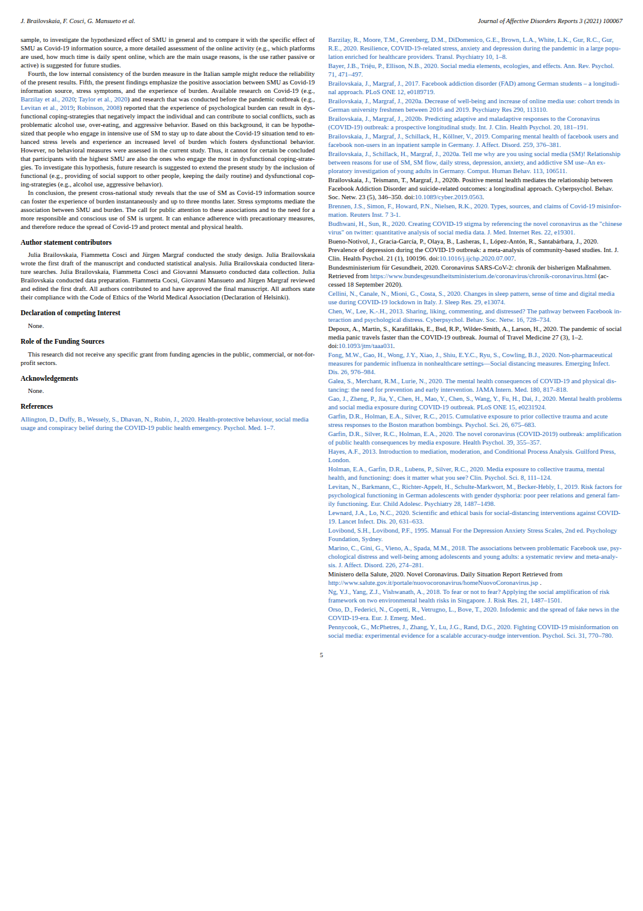J. Brailovskaia, F. Cosci, G. Mansueto et al.
Journal of Affective Disorders Reports 3 (2021) 100067
sample, to investigate the hypothesized effect of SMU in general and to compare it with the specific effect of SMU as Covid-19 information source, a more detailed assessment of the online activity (e.g., which platforms are used, how much time is daily spent online, which are the main usage reasons, is the use rather passive or active) is suggested for future studies.
Fourth, the low internal consistency of the burden measure in the Italian sample might reduce the reliability of the present results. Fifth, the present findings emphasize the positive association between SMU as Covid-19 information source, stress symptoms, and the experience of burden. Available research on Covid-19 (e.g., Barzilay et al., 2020; Taylor et al., 2020) and research that was conducted before the pandemic outbreak (e.g., Levitan et al., 2019; Robinson, 2008) reported that the experience of psychological burden can result in dysfunctional coping-strategies that negatively impact the individual and can contribute to social conflicts, such as problematic alcohol use, over-eating, and aggressive behavior. Based on this background, it can be hypothesized that people who engage in intensive use of SM to stay up to date about the Covid-19 situation tend to enhanced stress levels and experience an increased level of burden which fosters dysfunctional behavior. However, no behavioral measures were assessed in the current study. Thus, it cannot for certain be concluded that participants with the highest SMU are also the ones who engage the most in dysfunctional coping-strategies. To investigate this hypothesis, future research is suggested to extend the present study by the inclusion of functional (e.g., providing of social support to other people, keeping the daily routine) and dysfunctional coping-strategies (e.g., alcohol use, aggressive behavior).
In conclusion, the present cross-national study reveals that the use of SM as Covid-19 information source can foster the experience of burden instantaneously and up to three months later. Stress symptoms mediate the association between SMU and burden. The call for public attention to these associations and to the need for a more responsible and conscious use of SM is urgent. It can enhance adherence with precautionary measures, and therefore reduce the spread of Covid-19 and protect mental and physical health.
Author statement contributors
Julia Brailovskaia, Fiammetta Cosci and Jürgen Margraf conducted the study design. Julia Brailovskaia wrote the first draft of the manuscript and conducted statistical analysis. Julia Brailovskaia conducted literature searches. Julia Brailovskaia, Fiammetta Cosci and Giovanni Mansueto conducted data collection. Julia Brailovskaia conducted data preparation. Fiammetta Cocsi, Giovanni Mansueto and Jürgen Margraf reviewed and edited the first draft. All authors contributed to and have approved the final manuscript. All authors state their compliance with the Code of Ethics of the World Medical Association (Declaration of Helsinki).
Declaration of competing Interest
None.
Role of the Funding Sources
This research did not receive any specific grant from funding agencies in the public, commercial, or not-for-profit sectors.
Acknowledgements
None.
References
Allington, D., Duffy, B., Wessely, S., Dhavan, N., Rubin, J., 2020. Health-protective behaviour, social media usage and conspiracy belief during the COVID-19 public health emergency. Psychol. Med. 1–7.
Barzilay, R., Moore, T.M., Greenberg, D.M., DiDomenico, G.E., Brown, L.A., White, L.K., Gur, R.C., Gur, R.E., 2020. Resilience, COVID-19-related stress, anxiety and depression during the pandemic in a large population enriched for healthcare providers. Transl. Psychiatry 10, 1–8.
Bayer, J.B., Triệu, P., Ellison, N.B., 2020. Social media elements, ecologies, and effects. Ann. Rev. Psychol. 71, 471–497.
Brailovskaia, J., Margraf, J., 2017. Facebook addiction disorder (FAD) among German students – a longitudinal approach. PLoS ONE 12, e0189719.
Brailovskaia, J., Margraf, J., 2020a. Decrease of well-being and increase of online media use: cohort trends in German university freshmen between 2016 and 2019. Psychiatry Res 290, 113110.
Brailovskaia, J., Margraf, J., 2020b. Predicting adaptive and maladaptive responses to the Coronavirus (COVID-19) outbreak: a prospective longitudinal study. Int. J. Clin. Health Psychol. 20, 181–191.
Brailovskaia, J., Margraf, J., Schillack, H., Köllner, V., 2019. Comparing mental health of facebook users and facebook non-users in an inpatient sample in Germany. J. Affect. Disord. 259, 376–381.
Brailovskaia, J., Schillack, H., Margraf, J., 2020a. Tell me why are you using social media (SM)! Relationship between reasons for use of SM, SM flow, daily stress, depression, anxiety, and addictive SM use–An exploratory investigation of young adults in Germany. Comput. Human Behav. 113, 106511.
Brailovskaia, J., Teismann, T., Margraf, J., 2020b. Positive mental health mediates the relationship between Facebook Addiction Disorder and suicide-related outcomes: a longitudinal approach. Cyberpsychol. Behav. Soc. Netw. 23 (5), 346–350. doi:10.1089/cyber.2019.0563.
Brennen, J.S., Simon, F., Howard, P.N., Nielsen, R.K., 2020. Types, sources, and claims of Covid-19 misinformation. Reuters Inst. 7 3-1.
Budhwani, H., Sun, R., 2020. Creating COVID-19 stigma by referencing the novel coronavirus as the "chinese virus" on twitter: quantitative analysis of social media data. J. Med. Internet Res. 22, e19301.
Bueno-Notivol, J., Gracia-García, P., Olaya, B., Lasheras, I., López-Antón, R., Santabárbara, J., 2020. Prevalence of depression during the COVID-19 outbreak: a meta-analysis of community-based studies. Int. J. Clin. Health Psychol. 21 (1), 100196. doi:10.1016/j.ijchp.2020.07.007.
Bundesministerium für Gesundheit, 2020. Coronavirus SARS-CoV-2: chronik der bisherigen Maßnahmen. Retrieved from https://www.bundesgesundheitsministerium.de/coronavirus/chronik-coronavirus.html (accessed 18 September 2020).
Cellini, N., Canale, N., Mioni, G., Costa, S., 2020. Changes in sleep pattern, sense of time and digital media use during COVID-19 lockdown in Italy. J. Sleep Res. 29, e13074.
Chen, W., Lee, K.-.H., 2013. Sharing, liking, commenting, and distressed? The pathway between Facebook interaction and psychological distress. Cyberpsychol. Behav. Soc. Netw. 16, 728–734.
Depoux, A., Martin, S., Karafillakis, E., Bsd, R.P., Wilder-Smith, A., Larson, H., 2020. The pandemic of social media panic travels faster than the COVID-19 outbreak. Journal of Travel Medicine 27 (3), 1–2. doi:10.1093/jtm/taaa031.
Fong, M.W., Gao, H., Wong, J.Y., Xiao, J., Shiu, E.Y.C., Ryu, S., Cowling, B.J., 2020. Non-pharmaceutical measures for pandemic influenza in nonhealthcare settings—Social distancing measures. Emerging Infect. Dis. 26, 976–984.
Galea, S., Merchant, R.M., Lurie, N., 2020. The mental health consequences of COVID-19 and physical distancing: the need for prevention and early intervention. JAMA Intern. Med. 180, 817–818.
Gao, J., Zheng, P., Jia, Y., Chen, H., Mao, Y., Chen, S., Wang, Y., Fu, H., Dai, J., 2020. Mental health problems and social media exposure during COVID-19 outbreak. PLoS ONE 15, e0231924.
Garfin, D.R., Holman, E.A., Silver, R.C., 2015. Cumulative exposure to prior collective trauma and acute stress responses to the Boston marathon bombings. Psychol. Sci. 26, 675–683.
Garfin, D.R., Silver, R.C., Holman, E.A., 2020. The novel coronavirus (COVID-2019) outbreak: amplification of public health consequences by media exposure. Health Psychol. 39, 355–357.
Hayes, A.F., 2013. Introduction to mediation, moderation, and Conditional Process Analysis. Guilford Press, London.
Holman, E.A., Garfin, D.R., Lubens, P., Silver, R.C., 2020. Media exposure to collective trauma, mental health, and functioning: does it matter what you see? Clin. Psychol. Sci. 8, 111–124.
Levitan, N., Barkmann, C., Richter-Appelt, H., Schulte-Markwort, M., Becker-Hebly, I., 2019. Risk factors for psychological functioning in German adolescents with gender dysphoria: poor peer relations and general family functioning. Eur. Child Adolesc. Psychiatry 28, 1487–1498.
Lewnard, J.A., Lo, N.C., 2020. Scientific and ethical basis for social-distancing interventions against COVID-19. Lancet Infect. Dis. 20, 631–633.
Lovibond, S.H., Lovibond, P.F., 1995. Manual For the Depression Anxiety Stress Scales, 2nd ed. Psychology Foundation, Sydney.
Marino, C., Gini, G., Vieno, A., Spada, M.M., 2018. The associations between problematic Facebook use, psychological distress and well-being among adolescents and young adults: a systematic review and meta-analysis. J. Affect. Disord. 226, 274–281.
Ministero della Salute, 2020. Novel Coronavirus. Daily Situation Report Retrieved from http://www.salute.gov.it/portale/nuovocoronavirus/homeNuovoCoronavirus.jsp .
Ng, Y.J., Yang, Z.J., Vishwanath, A., 2018. To fear or not to fear? Applying the social amplification of risk framework on two environmental health risks in Singapore. J. Risk Res. 21, 1487–1501.
Orso, D., Federici, N., Copetti, R., Vetrugno, L., Bove, T., 2020. Infodemic and the spread of fake news in the COVID-19-era. Eur. J. Emerg. Med..
Pennycook, G., McPhetres, J., Zhang, Y., Lu, J.G., Rand, D.G., 2020. Fighting COVID-19 misinformation on social media: experimental evidence for a scalable accuracy-nudge intervention. Psychol. Sci. 31, 770–780.
5